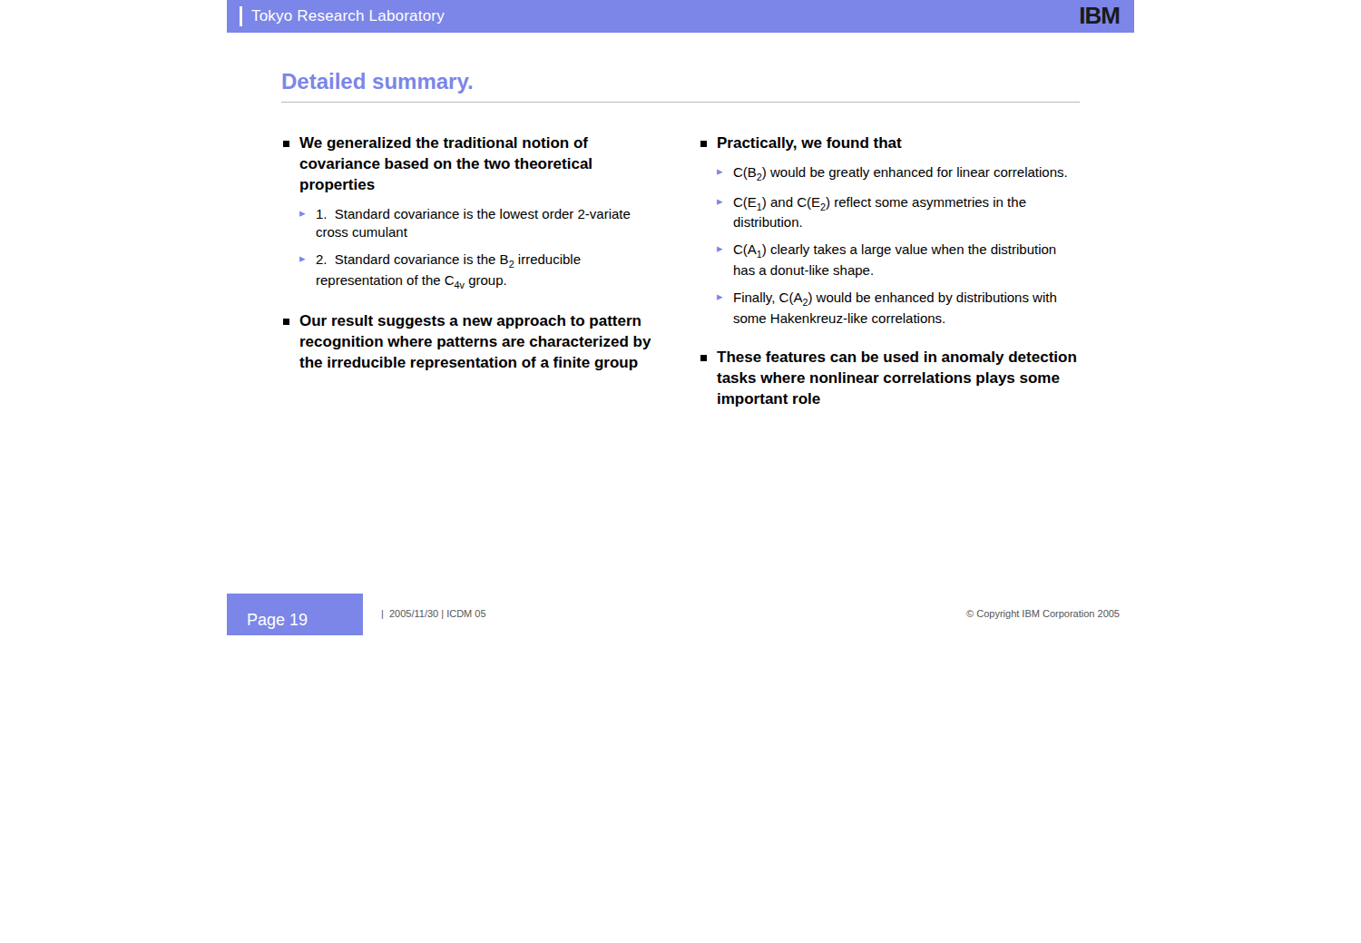Tokyo Research Laboratory
IBM
Detailed summary.
We generalized the traditional notion of covariance based on the two theoretical properties
1. Standard covariance is the lowest order 2-variate cross cumulant
2. Standard covariance is the B2 irreducible representation of the C4v group.
Our result suggests a new approach to pattern recognition where patterns are characterized by the irreducible representation of a finite group
Practically, we found that
C(B2) would be greatly enhanced for linear correlations.
C(E1) and C(E2) reflect some asymmetries in the distribution.
C(A1) clearly takes a large value when the distribution has a donut-like shape.
Finally, C(A2) would be enhanced by distributions with some Hakenkreuz-like correlations.
These features can be used in anomaly detection tasks where nonlinear correlations plays some important role
Page 19
| 2005/11/30 | ICDM 05
© Copyright IBM Corporation 2005